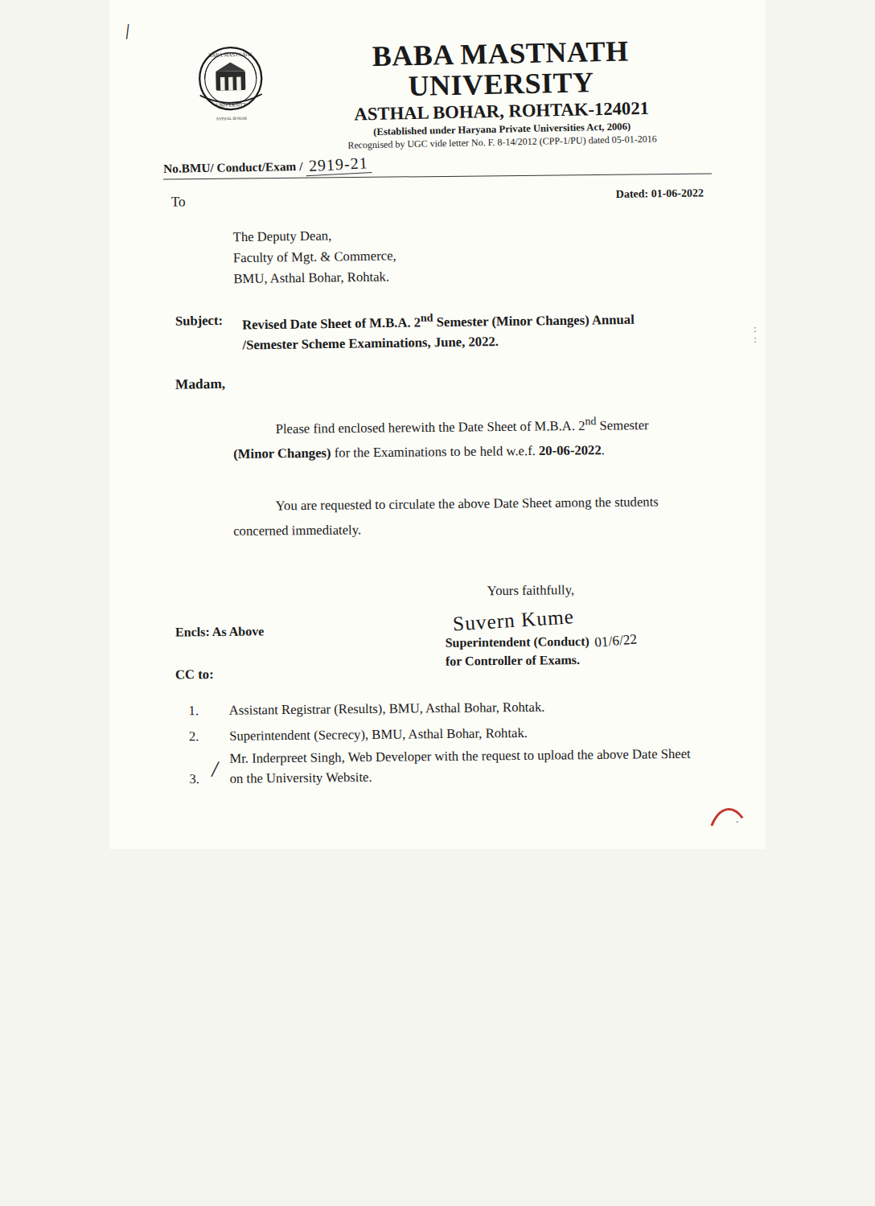/
BABA MASTNATH UNIVERSITY ASTHAL BOHAR
BABA MASTNATH UNIVERSITY
ASTHAL BOHAR, ROHTAK-124021
(Established under Haryana Private Universities Act, 2006)
Recognised by UGC vide letter No. F. 8-14/2012 (CPP-1/PU) dated 05-01-2016
No.BMU/ Conduct/Exam / 2919-21
To
Dated: 01-06-2022
The Deputy Dean,
Faculty of Mgt. & Commerce,
BMU, Asthal Bohar, Rohtak.
Subject:
Revised Date Sheet of M.B.A. 2nd Semester (Minor Changes) Annual /Semester Scheme Examinations, June, 2022.
Madam,
Please find enclosed herewith the Date Sheet of M.B.A. 2nd Semester (Minor Changes) for the Examinations to be held w.e.f. 20-06-2022.
You are requested to circulate the above Date Sheet among the students concerned immediately.
Yours faithfully,
Suvern Kume
Superintendent (Conduct)01/6/22
for Controller of Exams.
Encls: As Above
CC to:
Assistant Registrar (Results), BMU, Asthal Bohar, Rohtak.
Superintendent (Secrecy), BMU, Asthal Bohar, Rohtak.
Mr. Inderpreet Singh, Web Developer with the request to upload the above Date Sheet on the University Website.
:
:
.